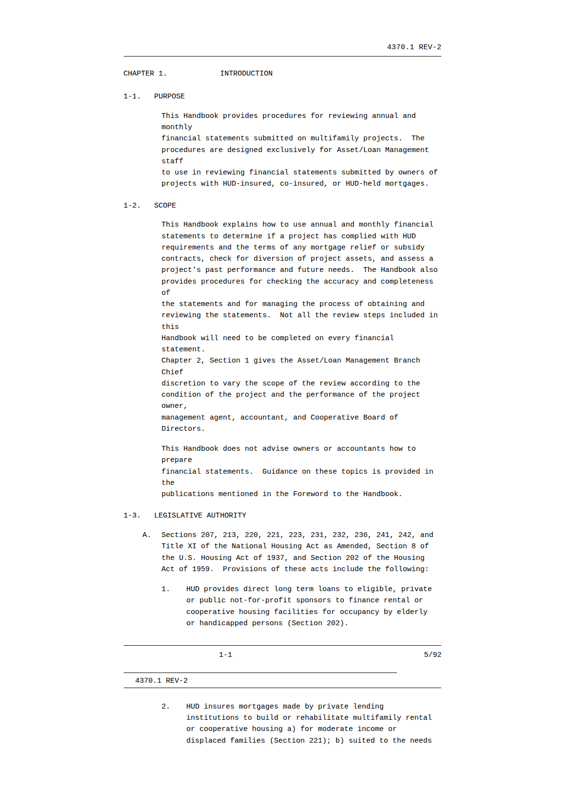4370.1 REV-2
CHAPTER 1. INTRODUCTION
1-1. PURPOSE
This Handbook provides procedures for reviewing annual and monthly financial statements submitted on multifamily projects. The procedures are designed exclusively for Asset/Loan Management staff to use in reviewing financial statements submitted by owners of projects with HUD-insured, co-insured, or HUD-held mortgages.
1-2. SCOPE
This Handbook explains how to use annual and monthly financial statements to determine if a project has complied with HUD requirements and the terms of any mortgage relief or subsidy contracts, check for diversion of project assets, and assess a project's past performance and future needs. The Handbook also provides procedures for checking the accuracy and completeness of the statements and for managing the process of obtaining and reviewing the statements. Not all the review steps included in this Handbook will need to be completed on every financial statement. Chapter 2, Section 1 gives the Asset/Loan Management Branch Chief discretion to vary the scope of the review according to the condition of the project and the performance of the project owner, management agent, accountant, and Cooperative Board of Directors.
This Handbook does not advise owners or accountants how to prepare financial statements. Guidance on these topics is provided in the publications mentioned in the Foreword to the Handbook.
1-3. LEGISLATIVE AUTHORITY
A. Sections 207, 213, 220, 221, 223, 231, 232, 236, 241, 242, and Title XI of the National Housing Act as Amended, Section 8 of the U.S. Housing Act of 1937, and Section 202 of the Housing Act of 1959. Provisions of these acts include the following:
1. HUD provides direct long term loans to eligible, private or public not-for-profit sponsors to finance rental or cooperative housing facilities for occupancy by elderly or handicapped persons (Section 202).
1-1 5/92
4370.1 REV-2
2. HUD insures mortgages made by private lending institutions to build or rehabilitate multifamily rental or cooperative housing a) for moderate income or displaced families (Section 221); b) suited to the needs